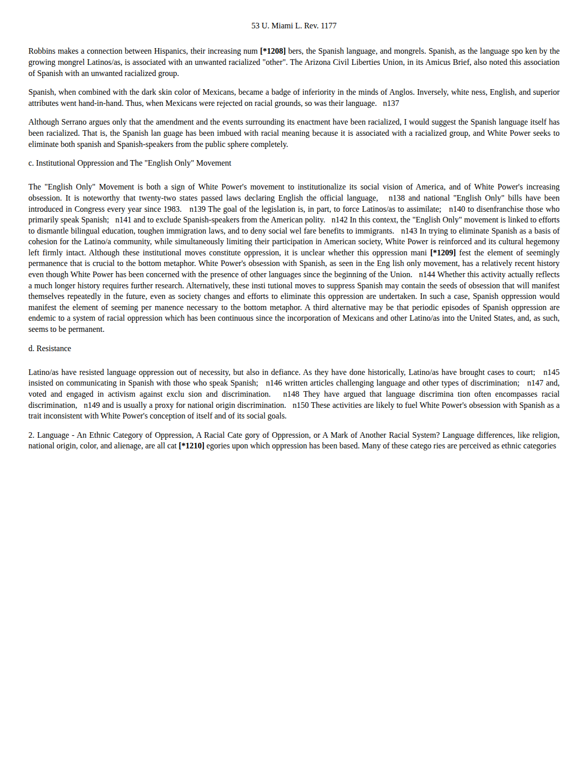53 U. Miami L. Rev. 1177
Robbins makes a connection between Hispanics, their increasing num [*1208] bers, the Spanish language, and mongrels. Spanish, as the language spo ken by the growing mongrel Latinos/as, is associated with an unwanted racialized "other". The Arizona Civil Liberties Union, in its Amicus Brief, also noted this association of Spanish with an unwanted racialized group.
Spanish, when combined with the dark skin color of Mexicans, became a badge of inferiority in the minds of Anglos. Inversely, white ness, English, and superior attributes went hand-in-hand. Thus, when Mexicans were rejected on racial grounds, so was their language. n137
Although Serrano argues only that the amendment and the events surrounding its enactment have been racialized, I would suggest the Spanish language itself has been racialized. That is, the Spanish lan guage has been imbued with racial meaning because it is associated with a racialized group, and White Power seeks to eliminate both spanish and Spanish-speakers from the public sphere completely.
c. Institutional Oppression and The "English Only" Movement
The "English Only" Movement is both a sign of White Power's movement to institutionalize its social vision of America, and of White Power's increasing obsession. It is noteworthy that twenty-two states passed laws declaring English the official language, n138 and national "English Only" bills have been introduced in Congress every year since 1983. n139 The goal of the legislation is, in part, to force Latinos/as to assimilate; n140 to disenfranchise those who primarily speak Spanish; n141 and to exclude Spanish-speakers from the American polity. n142 In this context, the "English Only" movement is linked to efforts to dismantle bilingual education, toughen immigration laws, and to deny social wel fare benefits to immigrants. n143 In trying to eliminate Spanish as a basis of cohesion for the Latino/a community, while simultaneously limiting their participation in American society, White Power is reinforced and its cultural hegemony left firmly intact. Although these institutional moves constitute oppression, it is unclear whether this oppression mani [*1209] fest the element of seemingly permanence that is crucial to the bottom metaphor. White Power's obsession with Spanish, as seen in the Eng lish only movement, has a relatively recent history even though White Power has been concerned with the presence of other languages since the beginning of the Union. n144 Whether this activity actually reflects a much longer history requires further research. Alternatively, these insti tutional moves to suppress Spanish may contain the seeds of obsession that will manifest themselves repeatedly in the future, even as society changes and efforts to eliminate this oppression are undertaken. In such a case, Spanish oppression would manifest the element of seeming per manence necessary to the bottom metaphor. A third alternative may be that periodic episodes of Spanish oppression are endemic to a system of racial oppression which has been continuous since the incorporation of Mexicans and other Latino/as into the United States, and, as such, seems to be permanent.
d. Resistance
Latino/as have resisted language oppression out of necessity, but also in defiance. As they have done historically, Latino/as have brought cases to court; n145 insisted on communicating in Spanish with those who speak Spanish; n146 written articles challenging language and other types of discrimination; n147 and, voted and engaged in activism against exclu sion and discrimination. n148 They have argued that language discrimina tion often encompasses racial discrimination, n149 and is usually a proxy for national origin discrimination. n150 These activities are likely to fuel White Power's obsession with Spanish as a trait inconsistent with White Power's conception of itself and of its social goals.
2. Language - An Ethnic Category of Oppression, A Racial Cate gory of Oppression, or A Mark of Another Racial System? Language differences, like religion, national origin, color, and alienage, are all cat [*1210] egories upon which oppression has been based. Many of these catego ries are perceived as ethnic categories